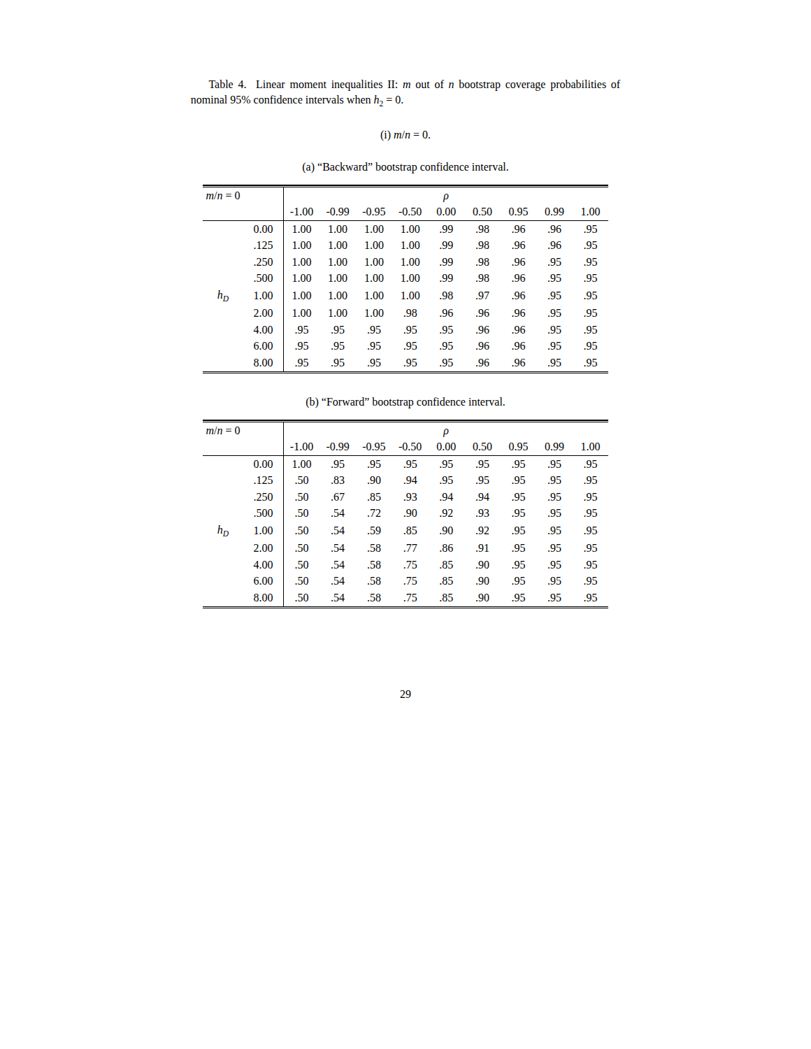Table 4. Linear moment inequalities II: m out of n bootstrap coverage probabilities of nominal 95% confidence intervals when h2 = 0.
(i) m/n = 0.
(a) “Backward” bootstrap confidence interval.
| m / n = 0 | | ρ |
| | | -1.00 | -0.99 | -0.95 | -0.50 | 0.00 | 0.50 | 0.95 | 0.99 | 1.00 |
| | 0.00 | 1.00 | 1.00 | 1.00 | 1.00 | .99 | .98 | .96 | .96 | .95 |
| | .125 | 1.00 | 1.00 | 1.00 | 1.00 | .99 | .98 | .96 | .96 | .95 |
| | .250 | 1.00 | 1.00 | 1.00 | 1.00 | .99 | .98 | .96 | .95 | .95 |
| | .500 | 1.00 | 1.00 | 1.00 | 1.00 | .99 | .98 | .96 | .95 | .95 |
| h D | 1.00 | 1.00 | 1.00 | 1.00 | 1.00 | .98 | .97 | .96 | .95 | .95 |
| | 2.00 | 1.00 | 1.00 | 1.00 | .98 | .96 | .96 | .96 | .95 | .95 |
| | 4.00 | .95 | .95 | .95 | .95 | .95 | .96 | .96 | .95 | .95 |
| | 6.00 | .95 | .95 | .95 | .95 | .95 | .96 | .96 | .95 | .95 |
| | 8.00 | .95 | .95 | .95 | .95 | .95 | .96 | .96 | .95 | .95 |
(b) “Forward” bootstrap confidence interval.
| m / n = 0 | | ρ |
| | | -1.00 | -0.99 | -0.95 | -0.50 | 0.00 | 0.50 | 0.95 | 0.99 | 1.00 |
| | 0.00 | 1.00 | .95 | .95 | .95 | .95 | .95 | .95 | .95 | .95 |
| | .125 | .50 | .83 | .90 | .94 | .95 | .95 | .95 | .95 | .95 |
| | .250 | .50 | .67 | .85 | .93 | .94 | .94 | .95 | .95 | .95 |
| | .500 | .50 | .54 | .72 | .90 | .92 | .93 | .95 | .95 | .95 |
| h D | 1.00 | .50 | .54 | .59 | .85 | .90 | .92 | .95 | .95 | .95 |
| | 2.00 | .50 | .54 | .58 | .77 | .86 | .91 | .95 | .95 | .95 |
| | 4.00 | .50 | .54 | .58 | .75 | .85 | .90 | .95 | .95 | .95 |
| | 6.00 | .50 | .54 | .58 | .75 | .85 | .90 | .95 | .95 | .95 |
| | 8.00 | .50 | .54 | .58 | .75 | .85 | .90 | .95 | .95 | .95 |
29